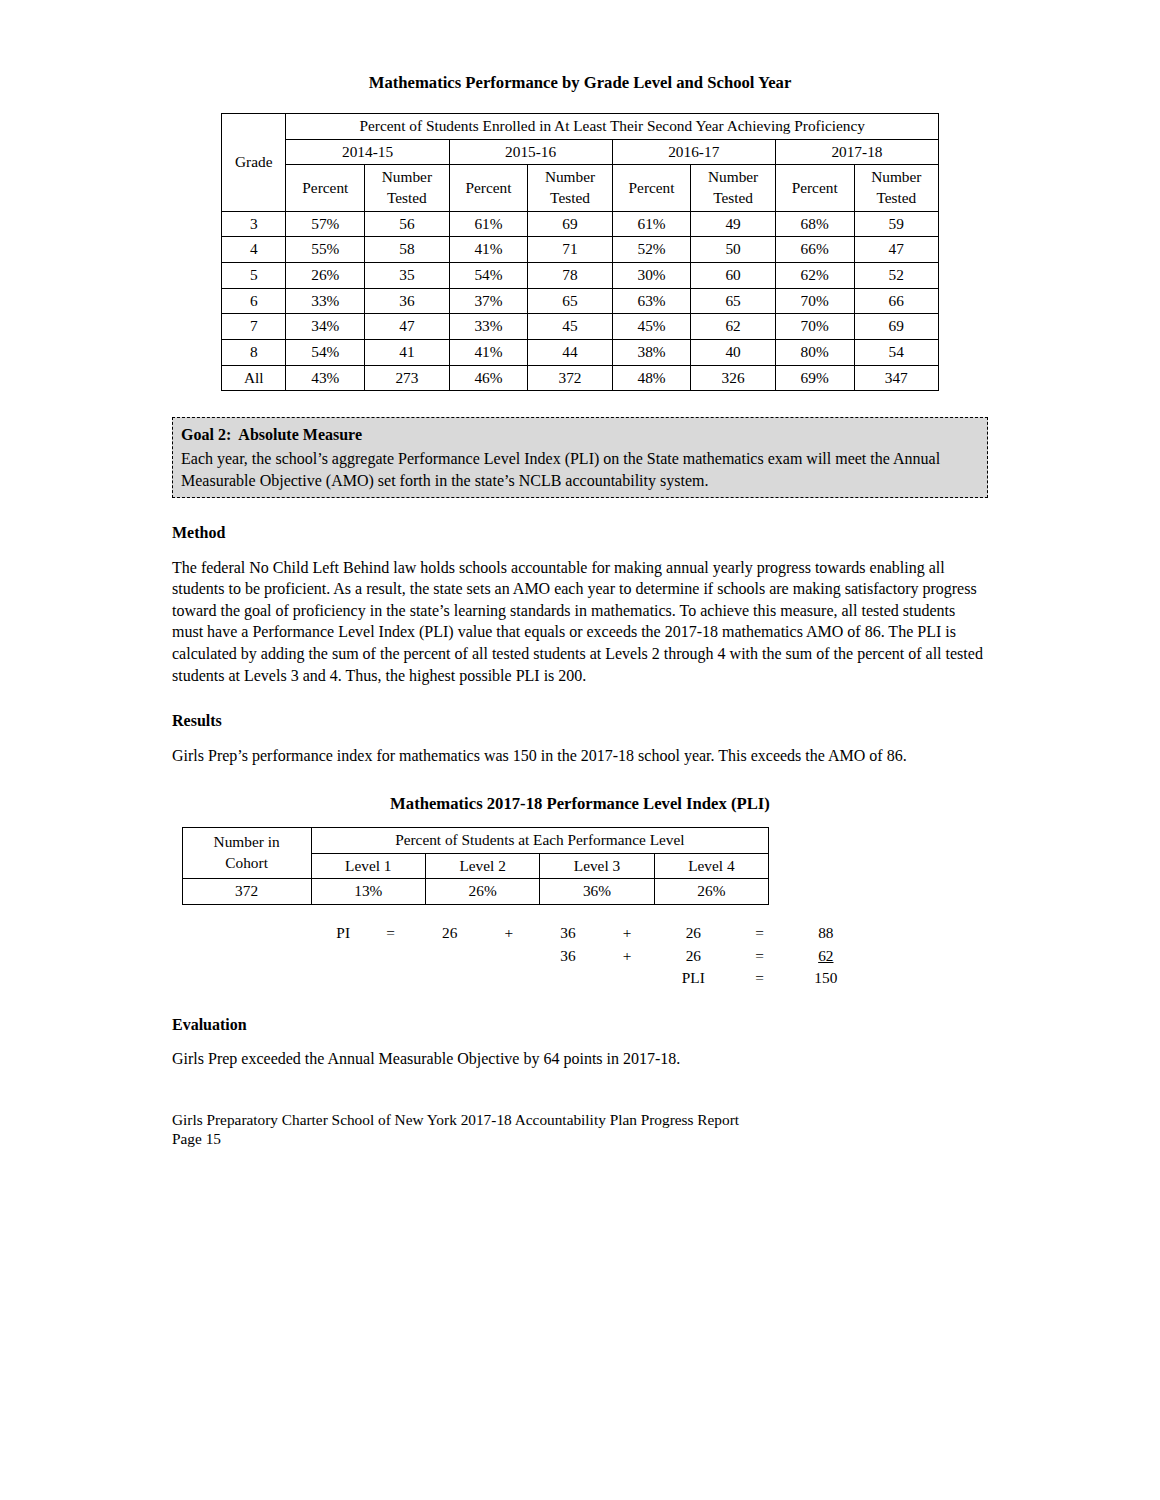Mathematics Performance by Grade Level and School Year
| Grade | Percent of Students Enrolled in At Least Their Second Year Achieving Proficiency |
| 2014-15 | 2015-16 | 2016-17 | 2017-18 |
| Percent | Number Tested | Percent | Number Tested | Percent | Number Tested | Percent | Number Tested |
| 3 | 57% | 56 | 61% | 69 | 61% | 49 | 68% | 59 |
| 4 | 55% | 58 | 41% | 71 | 52% | 50 | 66% | 47 |
| 5 | 26% | 35 | 54% | 78 | 30% | 60 | 62% | 52 |
| 6 | 33% | 36 | 37% | 65 | 63% | 65 | 70% | 66 |
| 7 | 34% | 47 | 33% | 45 | 45% | 62 | 70% | 69 |
| 8 | 54% | 41 | 41% | 44 | 38% | 40 | 80% | 54 |
| All | 43% | 273 | 46% | 372 | 48% | 326 | 69% | 347 |
Goal 2: Absolute Measure
Each year, the school’s aggregate Performance Level Index (PLI) on the State mathematics exam will meet the Annual Measurable Objective (AMO) set forth in the state’s NCLB accountability system.
Method
The federal No Child Left Behind law holds schools accountable for making annual yearly progress towards enabling all students to be proficient. As a result, the state sets an AMO each year to determine if schools are making satisfactory progress toward the goal of proficiency in the state’s learning standards in mathematics. To achieve this measure, all tested students must have a Performance Level Index (PLI) value that equals or exceeds the 2017-18 mathematics AMO of 86. The PLI is calculated by adding the sum of the percent of all tested students at Levels 2 through 4 with the sum of the percent of all tested students at Levels 3 and 4. Thus, the highest possible PLI is 200.
Results
Girls Prep’s performance index for mathematics was 150 in the 2017-18 school year. This exceeds the AMO of 86.
Mathematics 2017-18 Performance Level Index (PLI)
| Number in Cohort | Percent of Students at Each Performance Level |
| Level 1 | Level 2 | Level 3 | Level 4 |
| 372 | 13% | 26% | 36% | 26% |
| PI | = | 26 | + | 36 | + | 26 | = | 88 |
| | | | | 36 | + | 26 | = | 62 |
| | | | | | | PLI | = | 150 |
Evaluation
Girls Prep exceeded the Annual Measurable Objective by 64 points in 2017-18.
Girls Preparatory Charter School of New York 2017-18 Accountability Plan Progress Report
Page 15